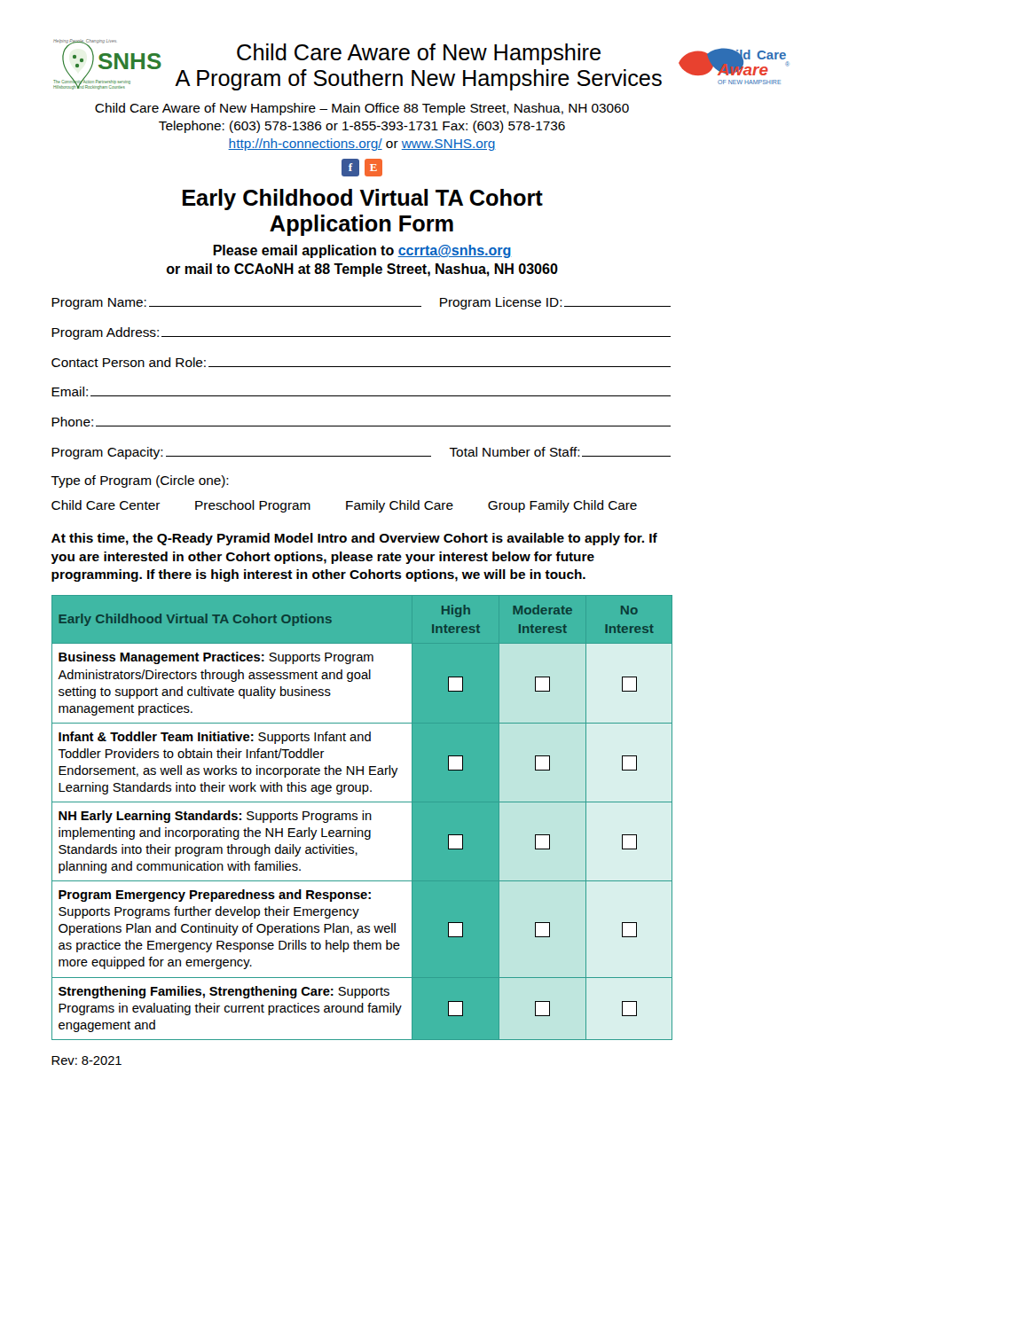Helping People. Changing Lives. SNHS The Community Action Partnership serving Hillsborough and Rockingham Counties
Child Care Aware of New Hampshire A Program of Southern New Hampshire Services
Child Care Aware ® OF NEW HAMPSHIRE
Child Care Aware of New Hampshire – Main Office 88 Temple Street, Nashua, NH 03060
Telephone: (603) 578-1386 or 1-855-393-1731 Fax: (603) 578-1736
http://nh-connections.org/ or www.SNHS.org
fE
Early Childhood Virtual TA Cohort
Application Form
Please email application to ccrrta@snhs.org
or mail to CCAoNH at 88 Temple Street, Nashua, NH 03060
Program Name: Program License ID:
Program Address:
Contact Person and Role:
Email:
Phone:
Program Capacity: Total Number of Staff:
Type of Program (Circle one):
Child Care Center Preschool Program Family Child Care Group Family Child Care
At this time, the Q-Ready Pyramid Model Intro and Overview Cohort is available to apply for. If you are interested in other Cohort options, please rate your interest below for future programming. If there is high interest in other Cohorts options, we will be in touch.
| Early Childhood Virtual TA Cohort Options | High Interest | Moderate Interest | No Interest |
| --- | --- | --- | --- |
| Business Management Practices: Supports Program Administrators/Directors through assessment and goal setting to support and cultivate quality business management practices. | | | |
| Infant & Toddler Team Initiative: Supports Infant and Toddler Providers to obtain their Infant/Toddler Endorsement, as well as works to incorporate the NH Early Learning Standards into their work with this age group. | | | |
| NH Early Learning Standards: Supports Programs in implementing and incorporating the NH Early Learning Standards into their program through daily activities, planning and communication with families. | | | |
| Program Emergency Preparedness and Response: Supports Programs further develop their Emergency Operations Plan and Continuity of Operations Plan, as well as practice the Emergency Response Drills to help them be more equipped for an emergency. | | | |
| Strengthening Families, Strengthening Care: Supports Programs in evaluating their current practices around family engagement and | | | |
Rev: 8-2021